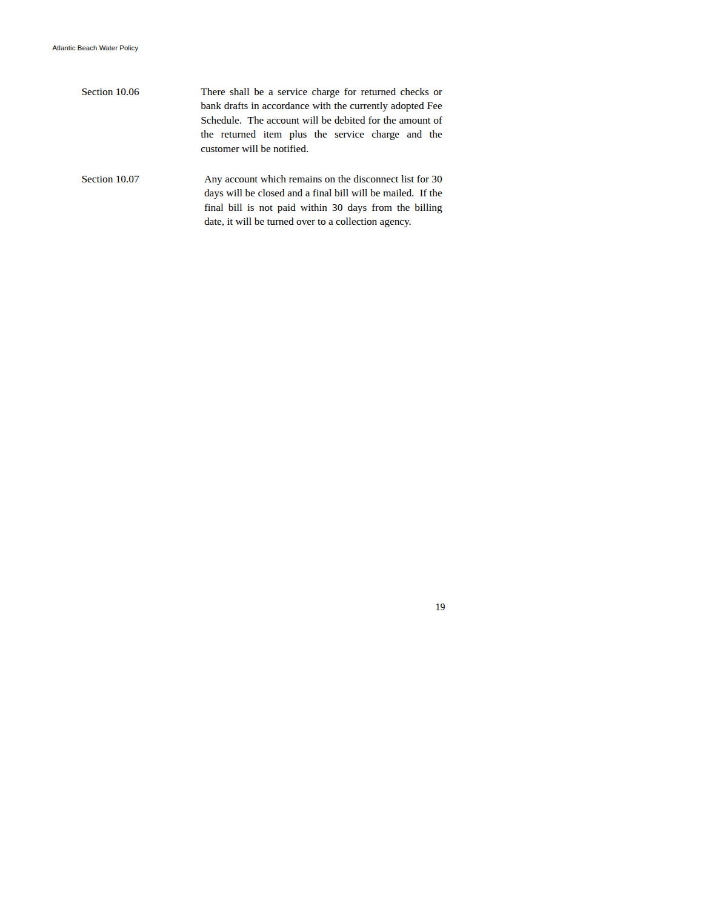Atlantic Beach Water Policy
Section 10.06
There shall be a service charge for returned checks or bank drafts in accordance with the currently adopted Fee Schedule. The account will be debited for the amount of the returned item plus the service charge and the customer will be notified.
Section 10.07
Any account which remains on the disconnect list for 30 days will be closed and a final bill will be mailed. If the final bill is not paid within 30 days from the billing date, it will be turned over to a collection agency.
19